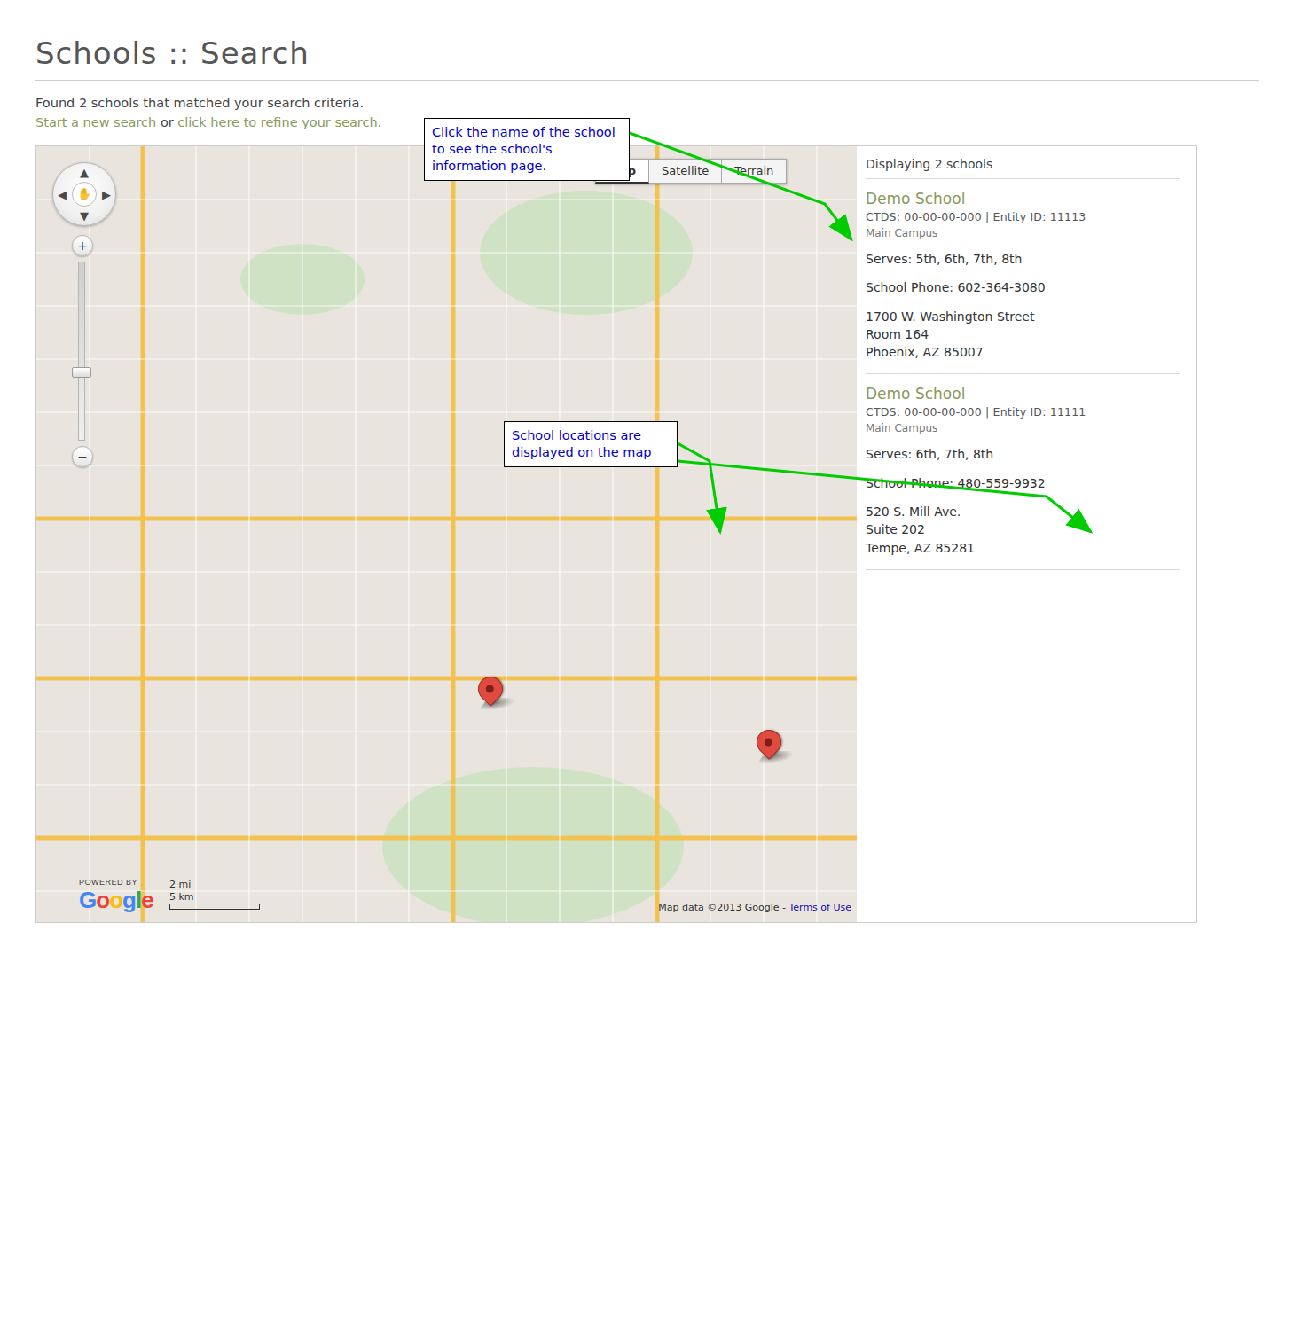Schools :: Search
Found 2 schools that matched your search criteria.
Start a new search or click here to refine your search.
Map Satellite Terrain
▲
▼
◀
▶
✋
+
−
POWERED BY
Google
2 mi
5 km
Map data ©2013 Google - Terms of Use
Displaying 2 schools
Demo School
CTDS: 00-00-00-000 | Entity ID: 11113
Main Campus
Serves: 5th, 6th, 7th, 8th
School Phone: 602-364-3080
1700 W. Washington Street
Room 164
Phoenix, AZ 85007
Demo School
CTDS: 00-00-00-000 | Entity ID: 11111
Main Campus
Serves: 6th, 7th, 8th
School Phone: 480-559-9932
520 S. Mill Ave.
Suite 202
Tempe, AZ 85281
Click the name of the school to see the school's information page.
School locations are displayed on the map